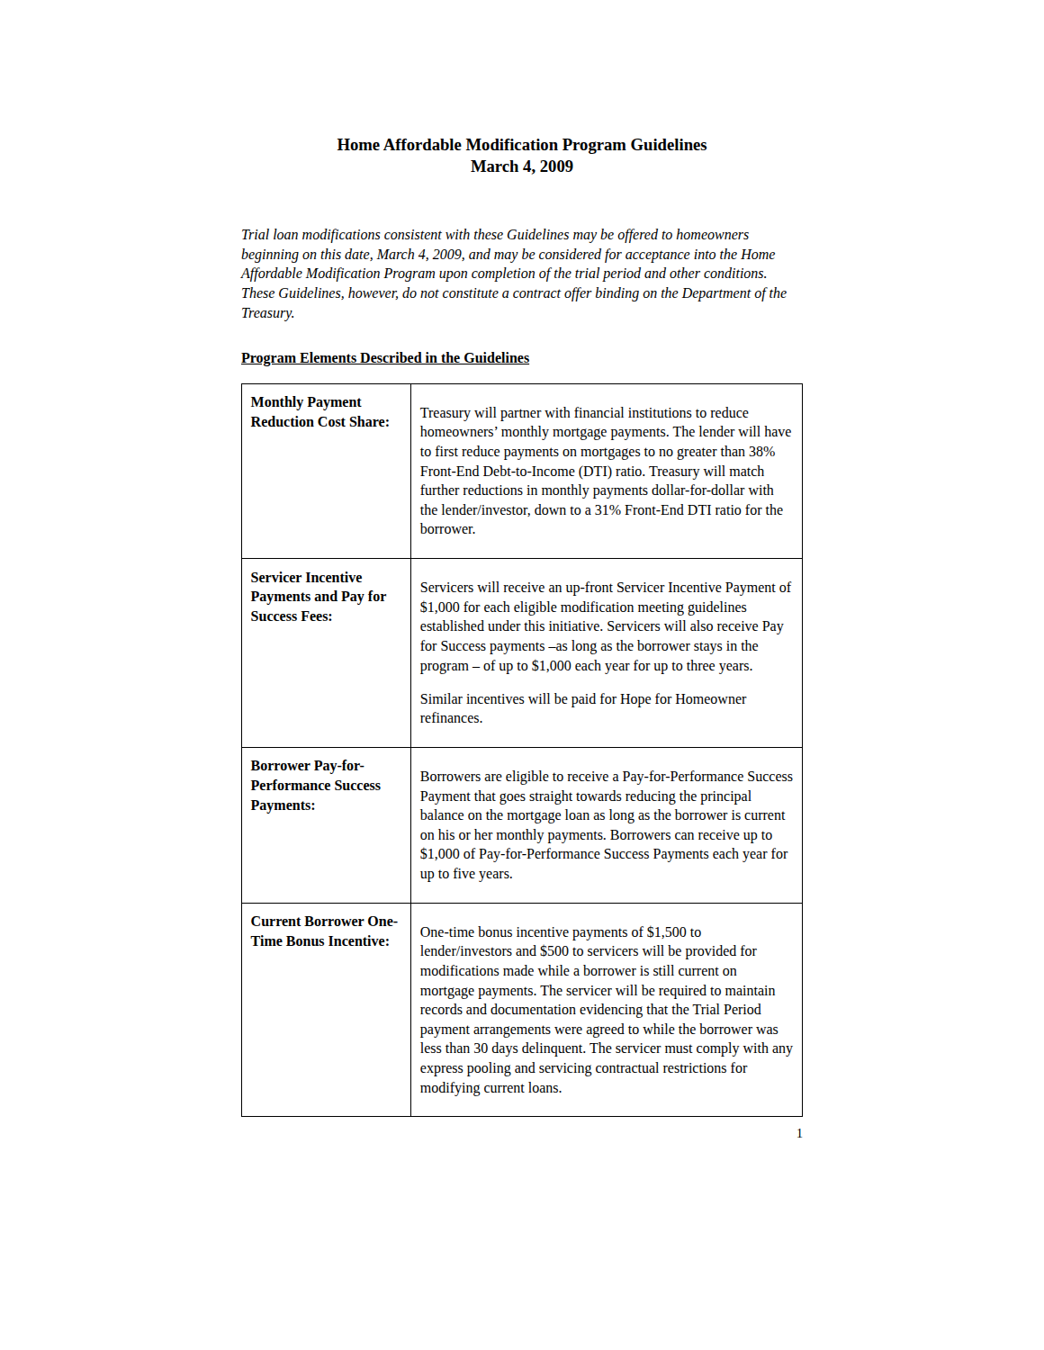Home Affordable Modification Program GuidelinesMarch 4, 2009
Trial loan modifications consistent with these Guidelines may be offered to homeowners beginning on this date, March 4, 2009, and may be considered for acceptance into the Home Affordable Modification Program upon completion of the trial period and other conditions. These Guidelines, however, do not constitute a contract offer binding on the Department of the Treasury.
Program Elements Described in the Guidelines
| Monthly Payment Reduction Cost Share: | Treasury will partner with financial institutions to reduce homeowners’ monthly mortgage payments. The lender will have to first reduce payments on mortgages to no greater than 38% Front-End Debt-to-Income (DTI) ratio. Treasury will match further reductions in monthly payments dollar-for-dollar with the lender/investor, down to a 31% Front-End DTI ratio for the borrower. |
| Servicer Incentive Payments and Pay for Success Fees: | Servicers will receive an up-front Servicer Incentive Payment of $1,000 for each eligible modification meeting guidelines established under this initiative. Servicers will also receive Pay for Success payments –as long as the borrower stays in the program – of up to $1,000 each year for up to three years. Similar incentives will be paid for Hope for Homeowner refinances. |
| Borrower Pay-for-Performance Success Payments: | Borrowers are eligible to receive a Pay-for-Performance Success Payment that goes straight towards reducing the principal balance on the mortgage loan as long as the borrower is current on his or her monthly payments. Borrowers can receive up to $1,000 of Pay-for-Performance Success Payments each year for up to five years. |
| Current Borrower One-Time Bonus Incentive: | One-time bonus incentive payments of $1,500 to lender/investors and $500 to servicers will be provided for modifications made while a borrower is still current on mortgage payments. The servicer will be required to maintain records and documentation evidencing that the Trial Period payment arrangements were agreed to while the borrower was less than 30 days delinquent. The servicer must comply with any express pooling and servicing contractual restrictions for modifying current loans. |
1